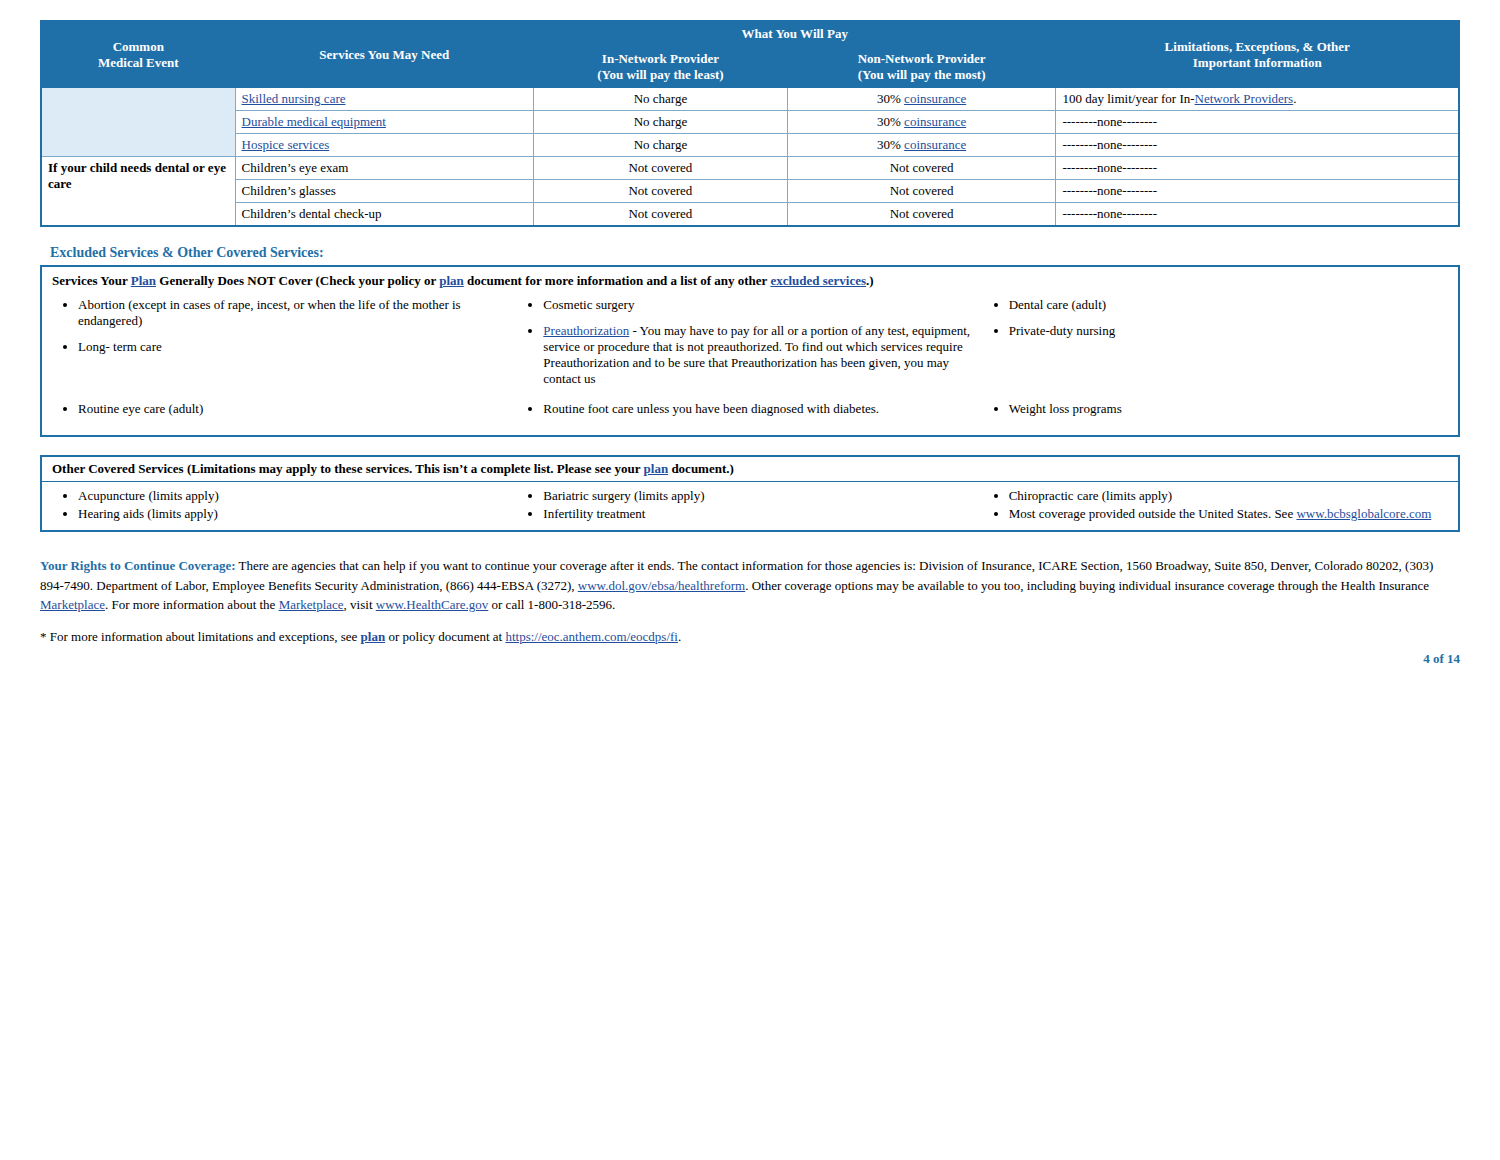| Common Medical Event | Services You May Need | What You Will Pay | Limitations, Exceptions, & Other Important Information |
| --- | --- | --- | --- |
| In-Network Provider (You will pay the least) | Non-Network Provider (You will pay the most) |
| | Skilled nursing care | No charge | 30% coinsurance | 100 day limit/year for In- Network Providers . |
| Durable medical equipment | No charge | 30% coinsurance | --------none-------- |
| Hospice services | No charge | 30% coinsurance | --------none-------- |
| If your child needs dental or eye care | Children’s eye exam | Not covered | Not covered | --------none-------- |
| Children’s glasses | Not covered | Not covered | --------none-------- |
| Children’s dental check-up | Not covered | Not covered | --------none-------- |
Excluded Services & Other Covered Services:
Services Your Plan Generally Does NOT Cover (Check your policy or plan document for more information and a list of any other excluded services.)
| Abortion (except in cases of rape, incest, or when the life of the mother is endangered) Long- term care | Cosmetic surgery Preauthorization - You may have to pay for all or a portion of any test, equipment, service or procedure that is not preauthorized. To find out which services require Preauthorization and to be sure that Preauthorization has been given, you may contact us | Dental care (adult) Private-duty nursing |
| Routine eye care (adult) | Routine foot care unless you have been diagnosed with diabetes. | Weight loss programs |
Other Covered Services (Limitations may apply to these services. This isn’t a complete list. Please see your plan document.)
| Acupuncture (limits apply) Hearing aids (limits apply) | Bariatric surgery (limits apply) Infertility treatment | Chiropractic care (limits apply) Most coverage provided outside the United States. See www.bcbsglobalcore.com |
Your Rights to Continue Coverage: There are agencies that can help if you want to continue your coverage after it ends. The contact information for those agencies is: Division of Insurance, ICARE Section, 1560 Broadway, Suite 850, Denver, Colorado 80202, (303) 894-7490. Department of Labor, Employee Benefits Security Administration, (866) 444-EBSA (3272), www.dol.gov/ebsa/healthreform. Other coverage options may be available to you too, including buying individual insurance coverage through the Health Insurance Marketplace. For more information about the Marketplace, visit www.HealthCare.gov or call 1-800-318-2596.
* For more information about limitations and exceptions, see plan or policy document at https://eoc.anthem.com/eocdps/fi.
4 of 14